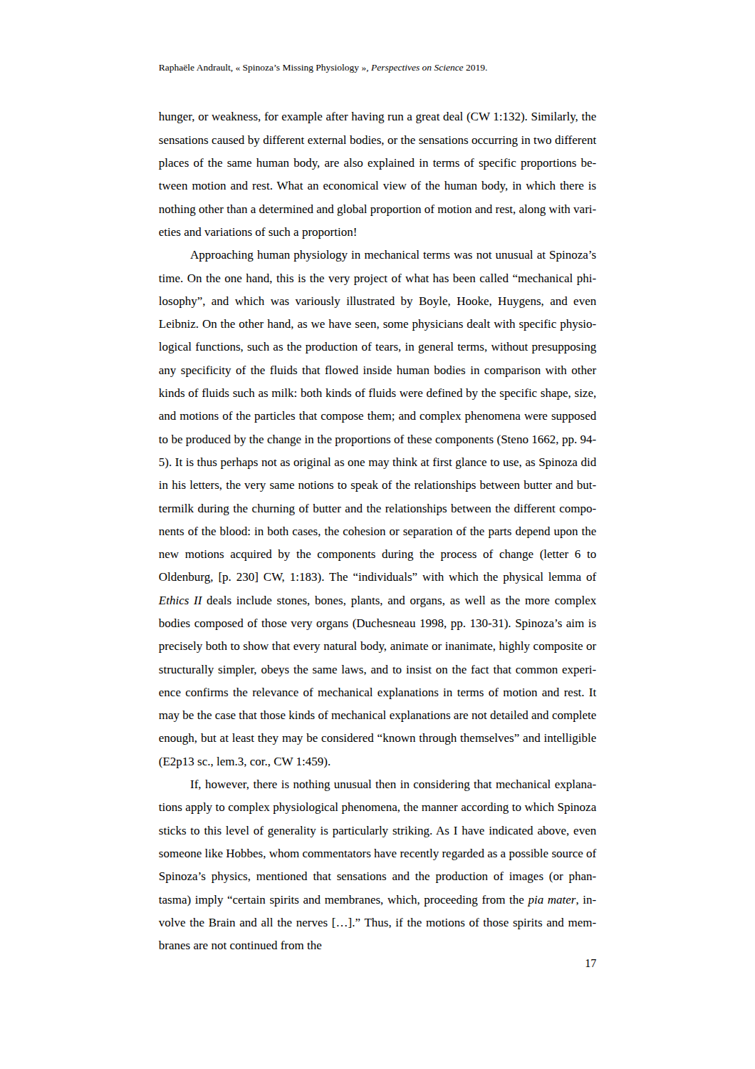Raphaële Andrault, « Spinoza’s Missing Physiology », Perspectives on Science 2019.
hunger, or weakness, for example after having run a great deal (CW 1:132). Similarly, the sensations caused by different external bodies, or the sensations occurring in two different places of the same human body, are also explained in terms of specific proportions between motion and rest. What an economical view of the human body, in which there is nothing other than a determined and global proportion of motion and rest, along with varieties and variations of such a proportion!
Approaching human physiology in mechanical terms was not unusual at Spinoza’s time. On the one hand, this is the very project of what has been called “mechanical philosophy”, and which was variously illustrated by Boyle, Hooke, Huygens, and even Leibniz. On the other hand, as we have seen, some physicians dealt with specific physiological functions, such as the production of tears, in general terms, without presupposing any specificity of the fluids that flowed inside human bodies in comparison with other kinds of fluids such as milk: both kinds of fluids were defined by the specific shape, size, and motions of the particles that compose them; and complex phenomena were supposed to be produced by the change in the proportions of these components (Steno 1662, pp. 94-5). It is thus perhaps not as original as one may think at first glance to use, as Spinoza did in his letters, the very same notions to speak of the relationships between butter and buttermilk during the churning of butter and the relationships between the different components of the blood: in both cases, the cohesion or separation of the parts depend upon the new motions acquired by the components during the process of change (letter 6 to Oldenburg, [p. 230] CW, 1:183). The “individuals” with which the physical lemma of Ethics II deals include stones, bones, plants, and organs, as well as the more complex bodies composed of those very organs (Duchesneau 1998, pp. 130-31). Spinoza’s aim is precisely both to show that every natural body, animate or inanimate, highly composite or structurally simpler, obeys the same laws, and to insist on the fact that common experience confirms the relevance of mechanical explanations in terms of motion and rest. It may be the case that those kinds of mechanical explanations are not detailed and complete enough, but at least they may be considered “known through themselves” and intelligible (E2p13 sc., lem.3, cor., CW 1:459).
If, however, there is nothing unusual then in considering that mechanical explanations apply to complex physiological phenomena, the manner according to which Spinoza sticks to this level of generality is particularly striking. As I have indicated above, even someone like Hobbes, whom commentators have recently regarded as a possible source of Spinoza’s physics, mentioned that sensations and the production of images (or phantasma) imply “certain spirits and membranes, which, proceeding from the pia mater, involve the Brain and all the nerves […].” Thus, if the motions of those spirits and membranes are not continued from the
17